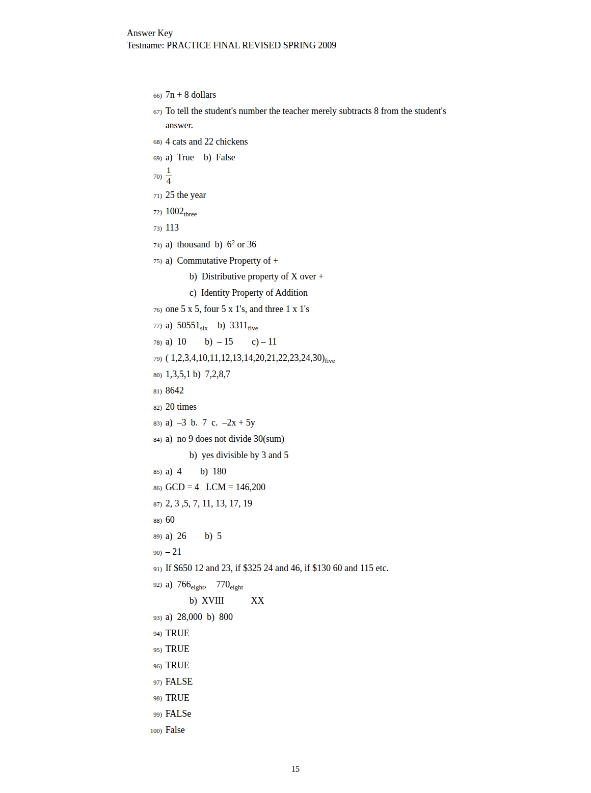Answer Key
Testname: PRACTICE FINAL REVISED SPRING 2009
66) 7n + 8 dollars
67) To tell the student's number the teacher merely subtracts 8 from the student's answer.
68) 4 cats and 22 chickens
69) a) True b) False
70) 1 4
71) 25 the year
72) 1002three
73) 113
74) a) thousand b) 62 or 36
75) a) Commutative Property of +
b) Distributive property of X over +
c) Identity Property of Addition
76) one 5 x 5, four 5 x 1's, and three 1 x 1's
77) a) 50551six b) 3311five
78) a) 10 b) – 15 c) – 11
79)( 1,2,3,4,10,11,12,13,14,20,21,22,23,24,30)five
80) 1,3,5,1 b) 7,2,8,7
81) 8642
82) 20 times
83) a) –3 b. 7 c. –2x + 5y
84) a) no 9 does not divide 30(sum)
b) yes divisible by 3 and 5
85) a) 4 b) 180
86) GCD = 4 LCM = 146,200
87) 2, 3 ,5, 7, 11, 13, 17, 19
88) 60
89) a) 26 b) 5
90)– 21
91) If $650 12 and 23, if $325 24 and 46, if $130 60 and 115 etc.
92) a) 766eight, 770eight
b) XVIII XX
93) a) 28,000 b) 800
94) TRUE
95) TRUE
96) TRUE
97) FALSE
98) TRUE
99) FALSe
100) False
15